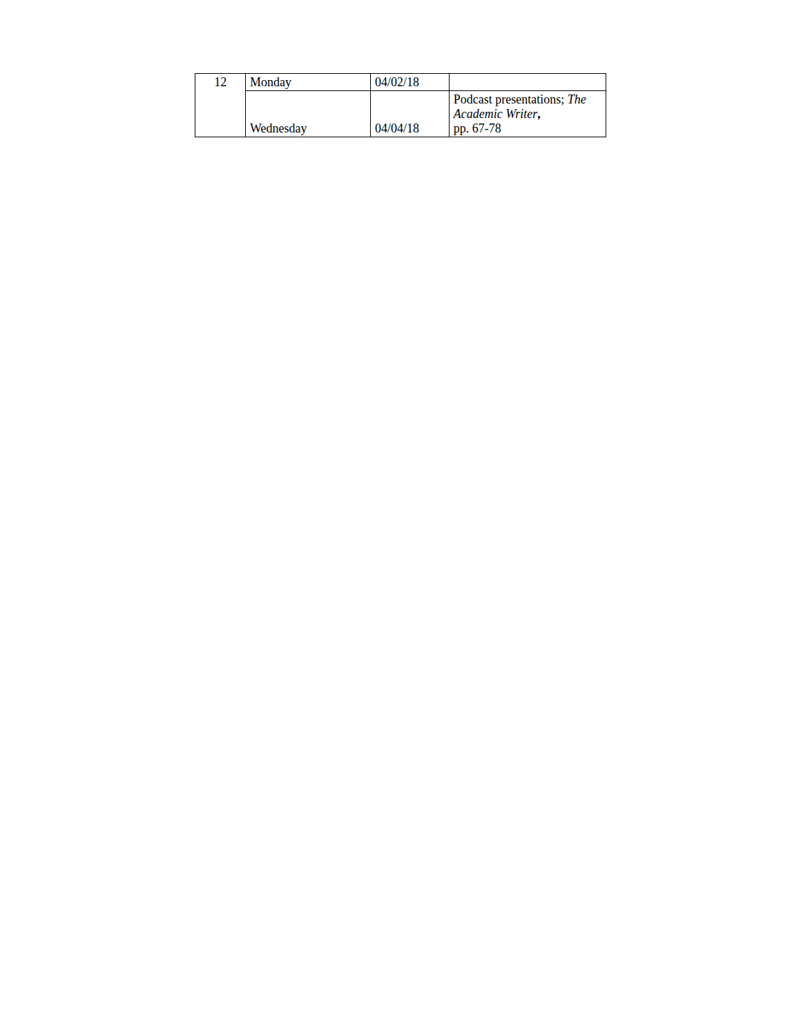| 12 | Monday | 04/02/18 | |
| Wednesday | 04/04/18 | Podcast presentations; The Academic Writer , pp. 67-78 |